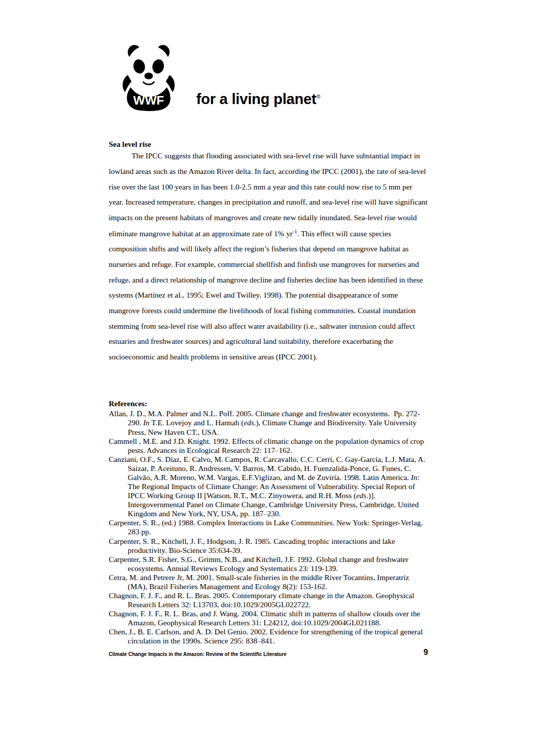WWF ®
for a living planet®
Sea level rise
The IPCC suggests that flooding associated with sea-level rise will have substantial impact in lowland areas such as the Amazon River delta. In fact, according the IPCC (2001), the rate of sea-level rise over the last 100 years in has been 1.0-2.5 mm a year and this rate could now rise to 5 mm per year. Increased temperature, changes in precipitation and runoff, and sea-level rise will have significant impacts on the present habitats of mangroves and create new tidally inundated. Sea-level rise would eliminate mangrove habitat at an approximate rate of 1% yr-1. This effect will cause species composition shifts and will likely affect the region’s fisheries that depend on mangrove habitat as nurseries and refuge. For example, commercial shellfish and finfish use mangroves for nurseries and refuge, and a direct relationship of mangrove decline and fisheries decline has been identified in these systems (Martínez et al., 1995; Ewel and Twilley, 1998). The potential disappearance of some mangrove forests could undermine the livelihoods of local fishing communities. Coastal inundation stemming from sea-level rise will also affect water availability (i.e., saltwater intrusion could affect estuaries and freshwater sources) and agricultural land suitability, therefore exacerbating the socioeconomic and health problems in sensitive areas (IPCC 2001).
References:
Allan, J. D., M.A. Palmer and N.L. Poff. 2005. Climate change and freshwater ecosystems. Pp. 272-290. In T.E. Lovejoy and L. Hannah (eds.), Climate Change and Biodiversity. Yale University Press, New Haven CT., USA.
Cammell , M.E. and J.D. Knight. 1992. Effects of climatic change on the population dynamics of crop pests. Advances in Ecological Research 22: 117–162.
Canziani, O.F., S. Díaz, E. Calvo, M. Campos, R. Carcavallo, C.C. Cerri, C. Gay-García, L.J. Mata, A. Saizar, P. Aceituno, R. Andressen, V. Barros, M. Cabido, H. Fuenzalida-Ponce, G. Funes, C. Galvão, A.R. Moreno, W.M. Vargas, E.F.Viglizao, and M. de Zuviría. 1998. Latin America. In: The Regional Impacts of Climate Change: An Assessment of Vulnerability. Special Report of IPCC Working Group II [Watson, R.T., M.C. Zinyowera, and R.H. Moss (eds.)]. Intergovernmental Panel on Climate Change, Cambridge University Press, Cambridge, United Kingdom and New York, NY, USA, pp. 187–230.
Carpenter, S. R., (ed.) 1988. Complex Interactions in Lake Communities. New York: Springer-Verlag. 283 pp.
Carpenter, S. R., Kitchell, J. F., Hodgson, J. R. 1985. Cascading trophic interactions and lake productivity. Bio-Science 35:634-39.
Carpenter, S.R. Fisher, S.G., Grimm, N.B., and Kitchell, J.F. 1992. Global change and freshwater ecosystems. Annual Reviews Ecology and Systematics 23: 119-139.
Cetra, M. and Petrere Jr, M. 2001. Small-scale fisheries in the middle River Tocantins, Imperatriz (MA), Brazil Fisheries Management and Ecology 8(2): 153-162.
Chagnon, F. J. F., and R. L. Bras. 2005. Contemporary climate change in the Amazon. Geophysical Research Letters 32: L13703, doi:10.1029/2005GL022722.
Chagnon, F. J. F., R. L. Bras, and J. Wang. 2004. Climatic shift in patterns of shallow clouds over the Amazon, Geophysical Research Letters 31: L24212, doi:10.1029/2004GL021188.
Chen, J., B. E. Carlson, and A. D. Del Genio. 2002. Evidence for strengthening of the tropical general circulation in the 1990s. Science 295: 838–841.
Climate Change Impacts in the Amazon: Review of the Scientific Literature
9